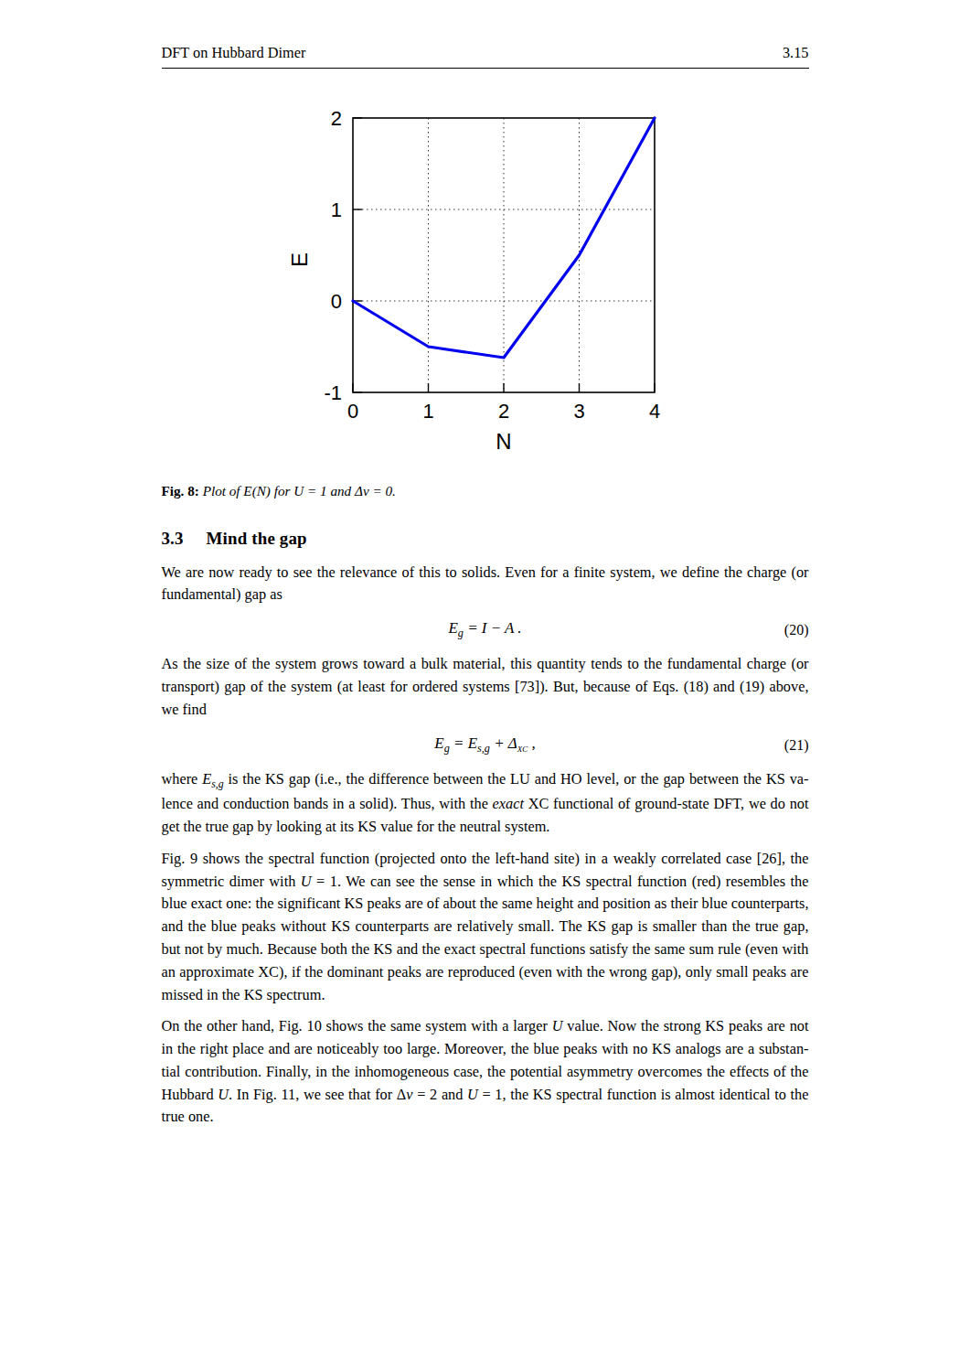DFT on Hubbard Dimer 3.15
2 1 0 -1 0 1 2 3 4 E N
Fig. 8: Plot of E(N) for U = 1 and Δv = 0.
3.3 Mind the gap
We are now ready to see the relevance of this to solids. Even for a finite system, we define the charge (or fundamental) gap as
Eg = I − A . (20)
As the size of the system grows toward a bulk material, this quantity tends to the fundamental charge (or transport) gap of the system (at least for ordered systems [73]). But, because of Eqs. (18) and (19) above, we find
Eg = Es,g + Δxc , (21)
where Es,g is the KS gap (i.e., the difference between the LU and HO level, or the gap between the KS valence and conduction bands in a solid). Thus, with the exact XC functional of ground-state DFT, we do not get the true gap by looking at its KS value for the neutral system.
Fig. 9 shows the spectral function (projected onto the left-hand site) in a weakly correlated case [26], the symmetric dimer with U = 1. We can see the sense in which the KS spectral function (red) resembles the blue exact one: the significant KS peaks are of about the same height and position as their blue counterparts, and the blue peaks without KS counterparts are relatively small. The KS gap is smaller than the true gap, but not by much. Because both the KS and the exact spectral functions satisfy the same sum rule (even with an approximate XC), if the dominant peaks are reproduced (even with the wrong gap), only small peaks are missed in the KS spectrum.
On the other hand, Fig. 10 shows the same system with a larger U value. Now the strong KS peaks are not in the right place and are noticeably too large. Moreover, the blue peaks with no KS analogs are a substantial contribution. Finally, in the inhomogeneous case, the potential asymmetry overcomes the effects of the Hubbard U. In Fig. 11, we see that for Δv = 2 and U = 1, the KS spectral function is almost identical to the true one.